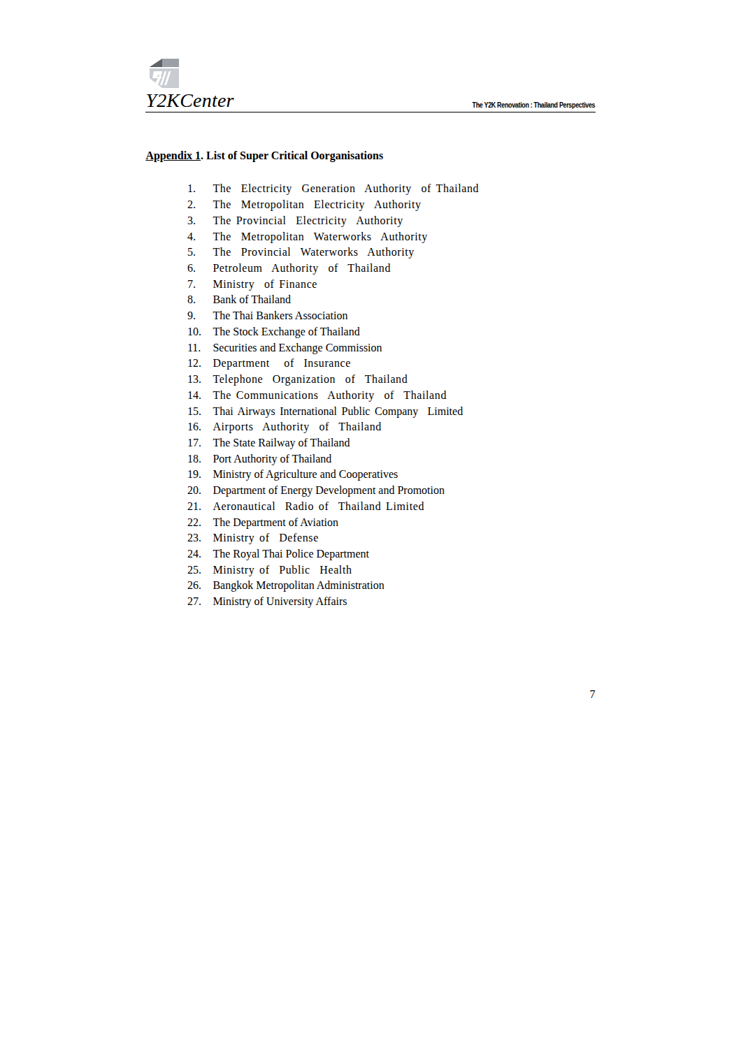Y2KCenter
The Y2K Renovation : Thailand Perspectives
Appendix 1. List of Super Critical Oorganisations
1. The Electricity Generation Authority of Thailand
2. The Metropolitan Electricity Authority
3. The Provincial Electricity Authority
4. The Metropolitan Waterworks Authority
5. The Provincial Waterworks Authority
6. Petroleum Authority of Thailand
7. Ministry of Finance
8. Bank of Thailand
9. The Thai Bankers Association
10. The Stock Exchange of Thailand
11. Securities and Exchange Commission
12. Department of Insurance
13. Telephone Organization of Thailand
14. The Communications Authority of Thailand
15. Thai Airways International Public Company Limited
16. Airports Authority of Thailand
17. The State Railway of Thailand
18. Port Authority of Thailand
19. Ministry of Agriculture and Cooperatives
20. Department of Energy Development and Promotion
21. Aeronautical Radio of Thailand Limited
22. The Department of Aviation
23. Ministry of Defense
24. The Royal Thai Police Department
25. Ministry of Public Health
26. Bangkok Metropolitan Administration
27. Ministry of University Affairs
7